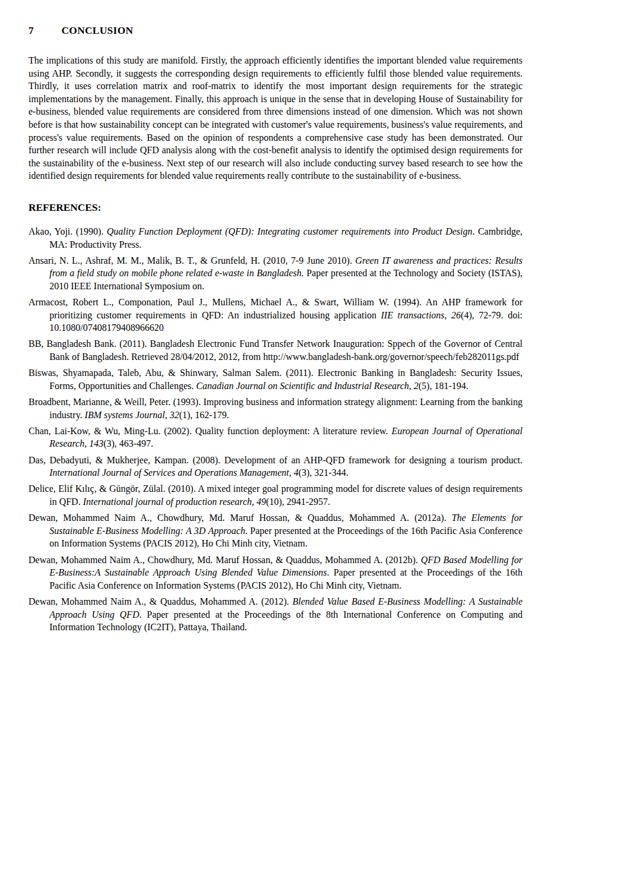7 CONCLUSION
The implications of this study are manifold. Firstly, the approach efficiently identifies the important blended value requirements using AHP. Secondly, it suggests the corresponding design requirements to efficiently fulfil those blended value requirements. Thirdly, it uses correlation matrix and roof-matrix to identify the most important design requirements for the strategic implementations by the management. Finally, this approach is unique in the sense that in developing House of Sustainability for e-business, blended value requirements are considered from three dimensions instead of one dimension. Which was not shown before is that how sustainability concept can be integrated with customer's value requirements, business's value requirements, and process's value requirements. Based on the opinion of respondents a comprehensive case study has been demonstrated. Our further research will include QFD analysis along with the cost-benefit analysis to identify the optimised design requirements for the sustainability of the e-business. Next step of our research will also include conducting survey based research to see how the identified design requirements for blended value requirements really contribute to the sustainability of e-business.
REFERENCES:
Akao, Yoji. (1990). Quality Function Deployment (QFD): Integrating customer requirements into Product Design. Cambridge, MA: Productivity Press.
Ansari, N. L., Ashraf, M. M., Malik, B. T., & Grunfeld, H. (2010, 7-9 June 2010). Green IT awareness and practices: Results from a field study on mobile phone related e-waste in Bangladesh. Paper presented at the Technology and Society (ISTAS), 2010 IEEE International Symposium on.
Armacost, Robert L., Componation, Paul J., Mullens, Michael A., & Swart, William W. (1994). An AHP framework for prioritizing customer requirements in QFD: An industrialized housing application IIE transactions, 26(4), 72-79. doi: 10.1080/07408179408966620
BB, Bangladesh Bank. (2011). Bangladesh Electronic Fund Transfer Network Inauguration: Sppech of the Governor of Central Bank of Bangladesh. Retrieved 28/04/2012, 2012, from http://www.bangladesh-bank.org/governor/speech/feb282011gs.pdf
Biswas, Shyamapada, Taleb, Abu, & Shinwary, Salman Salem. (2011). Electronic Banking in Bangladesh: Security Issues, Forms, Opportunities and Challenges. Canadian Journal on Scientific and Industrial Research, 2(5), 181-194.
Broadbent, Marianne, & Weill, Peter. (1993). Improving business and information strategy alignment: Learning from the banking industry. IBM systems Journal, 32(1), 162-179.
Chan, Lai-Kow, & Wu, Ming-Lu. (2002). Quality function deployment: A literature review. European Journal of Operational Research, 143(3), 463-497.
Das, Debadyuti, & Mukherjee, Kampan. (2008). Development of an AHP-QFD framework for designing a tourism product. International Journal of Services and Operations Management, 4(3), 321-344.
Delice, Elif Kılıç, & Güngör, Zülal. (2010). A mixed integer goal programming model for discrete values of design requirements in QFD. International journal of production research, 49(10), 2941-2957.
Dewan, Mohammed Naim A., Chowdhury, Md. Maruf Hossan, & Quaddus, Mohammed A. (2012a). The Elements for Sustainable E-Business Modelling: A 3D Approach. Paper presented at the Proceedings of the 16th Pacific Asia Conference on Information Systems (PACIS 2012), Ho Chi Minh city, Vietnam.
Dewan, Mohammed Naim A., Chowdhury, Md. Maruf Hossan, & Quaddus, Mohammed A. (2012b). QFD Based Modelling for E-Business:A Sustainable Approach Using Blended Value Dimensions. Paper presented at the Proceedings of the 16th Pacific Asia Conference on Information Systems (PACIS 2012), Ho Chi Minh city, Vietnam.
Dewan, Mohammed Naim A., & Quaddus, Mohammed A. (2012). Blended Value Based E-Business Modelling: A Sustainable Approach Using QFD. Paper presented at the Proceedings of the 8th International Conference on Computing and Information Technology (IC2IT), Pattaya, Thailand.